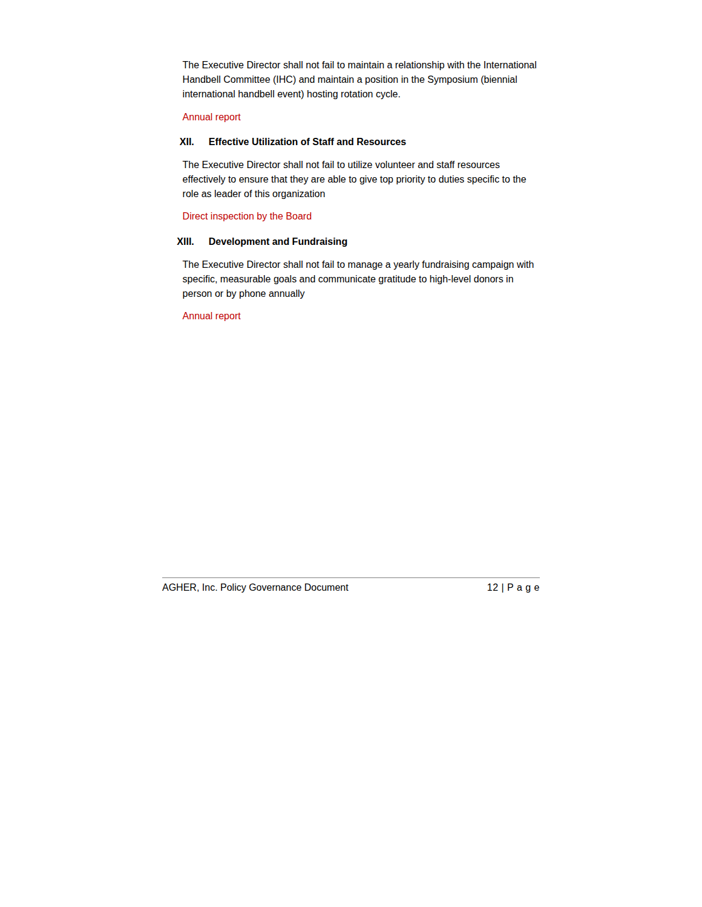The Executive Director shall not fail to maintain a relationship with the International Handbell Committee (IHC) and maintain a position in the Symposium (biennial international handbell event) hosting rotation cycle.
Annual report
XII. Effective Utilization of Staff and Resources
The Executive Director shall not fail to utilize volunteer and staff resources effectively to ensure that they are able to give top priority to duties specific to the role as leader of this organization
Direct inspection by the Board
XIII. Development and Fundraising
The Executive Director shall not fail to manage a yearly fundraising campaign with specific, measurable goals and communicate gratitude to high-level donors in person or by phone annually
Annual report
AGHER, Inc. Policy Governance Document 12 | P a g e